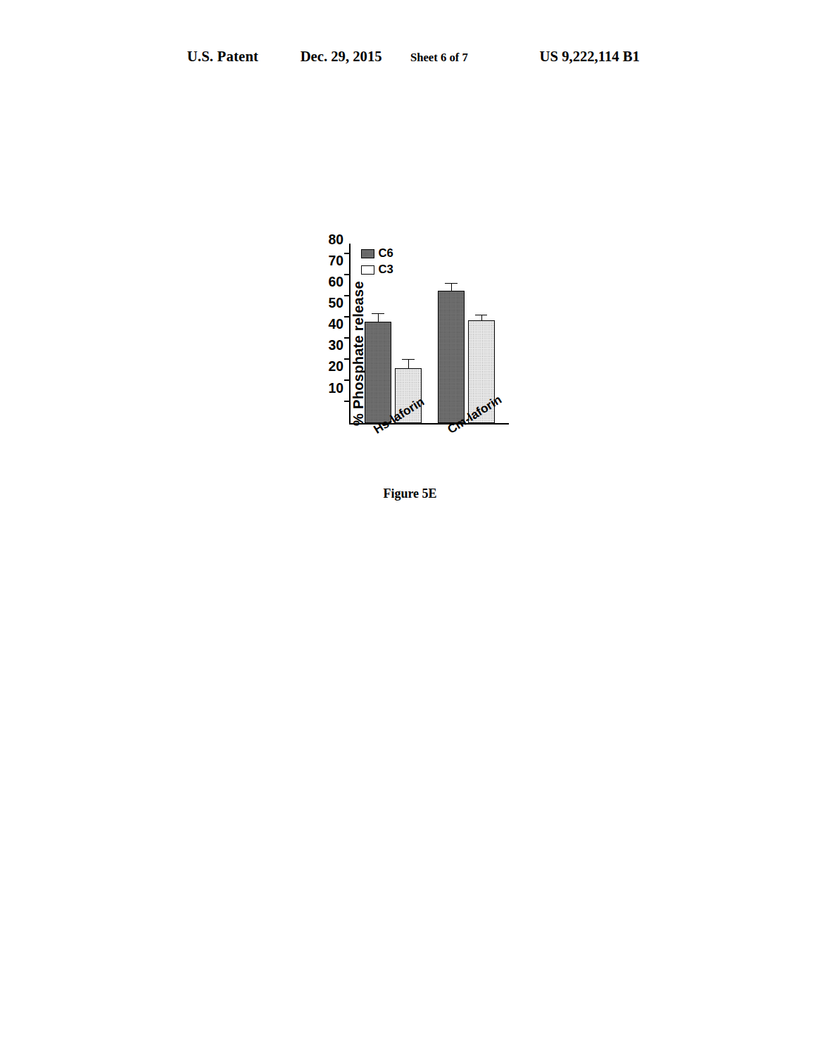U.S. Patent Dec. 29, 2015 Sheet 6 of 7 US 9,222,114 B1
% Phosphate release
10
20
30
40
50
60
70
80
C6
C3
Hs-laforin
Cm-laforin
Figure 5E